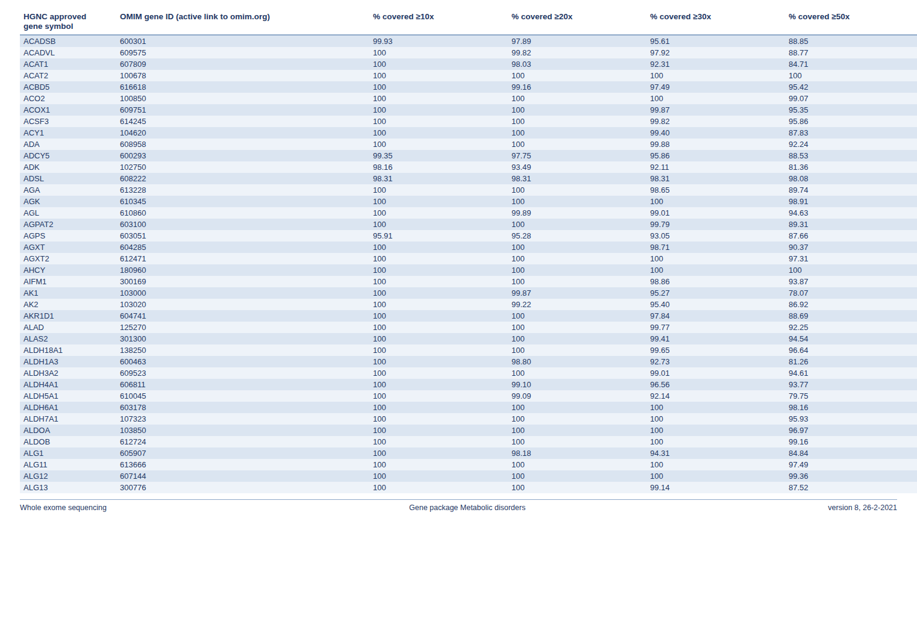| HGNC approved gene symbol | OMIM gene ID (active link to omim.org) | % covered ≥10x | % covered ≥20x | % covered ≥30x | % covered ≥50x |
| --- | --- | --- | --- | --- | --- |
| ACADSB | 600301 | 99.93 | 97.89 | 95.61 | 88.85 |
| ACADVL | 609575 | 100 | 99.82 | 97.92 | 88.77 |
| ACAT1 | 607809 | 100 | 98.03 | 92.31 | 84.71 |
| ACAT2 | 100678 | 100 | 100 | 100 | 100 |
| ACBD5 | 616618 | 100 | 99.16 | 97.49 | 95.42 |
| ACO2 | 100850 | 100 | 100 | 100 | 99.07 |
| ACOX1 | 609751 | 100 | 100 | 99.87 | 95.35 |
| ACSF3 | 614245 | 100 | 100 | 99.82 | 95.86 |
| ACY1 | 104620 | 100 | 100 | 99.40 | 87.83 |
| ADA | 608958 | 100 | 100 | 99.88 | 92.24 |
| ADCY5 | 600293 | 99.35 | 97.75 | 95.86 | 88.53 |
| ADK | 102750 | 98.16 | 93.49 | 92.11 | 81.36 |
| ADSL | 608222 | 98.31 | 98.31 | 98.31 | 98.08 |
| AGA | 613228 | 100 | 100 | 98.65 | 89.74 |
| AGK | 610345 | 100 | 100 | 100 | 98.91 |
| AGL | 610860 | 100 | 99.89 | 99.01 | 94.63 |
| AGPAT2 | 603100 | 100 | 100 | 99.79 | 89.31 |
| AGPS | 603051 | 95.91 | 95.28 | 93.05 | 87.66 |
| AGXT | 604285 | 100 | 100 | 98.71 | 90.37 |
| AGXT2 | 612471 | 100 | 100 | 100 | 97.31 |
| AHCY | 180960 | 100 | 100 | 100 | 100 |
| AIFM1 | 300169 | 100 | 100 | 98.86 | 93.87 |
| AK1 | 103000 | 100 | 99.87 | 95.27 | 78.07 |
| AK2 | 103020 | 100 | 99.22 | 95.40 | 86.92 |
| AKR1D1 | 604741 | 100 | 100 | 97.84 | 88.69 |
| ALAD | 125270 | 100 | 100 | 99.77 | 92.25 |
| ALAS2 | 301300 | 100 | 100 | 99.41 | 94.54 |
| ALDH18A1 | 138250 | 100 | 100 | 99.65 | 96.64 |
| ALDH1A3 | 600463 | 100 | 98.80 | 92.73 | 81.26 |
| ALDH3A2 | 609523 | 100 | 100 | 99.01 | 94.61 |
| ALDH4A1 | 606811 | 100 | 99.10 | 96.56 | 93.77 |
| ALDH5A1 | 610045 | 100 | 99.09 | 92.14 | 79.75 |
| ALDH6A1 | 603178 | 100 | 100 | 100 | 98.16 |
| ALDH7A1 | 107323 | 100 | 100 | 100 | 95.93 |
| ALDOA | 103850 | 100 | 100 | 100 | 96.97 |
| ALDOB | 612724 | 100 | 100 | 100 | 99.16 |
| ALG1 | 605907 | 100 | 98.18 | 94.31 | 84.84 |
| ALG11 | 613666 | 100 | 100 | 100 | 97.49 |
| ALG12 | 607144 | 100 | 100 | 100 | 99.36 |
| ALG13 | 300776 | 100 | 100 | 99.14 | 87.52 |
Whole exome sequencing
Gene package Metabolic disorders
version 8, 26-2-2021